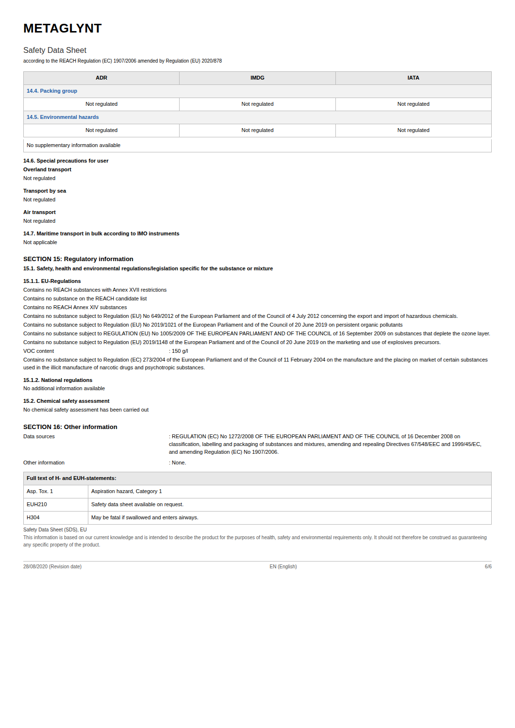METAGLYNT
Safety Data Sheet
according to the REACH Regulation (EC) 1907/2006 amended by Regulation (EU) 2020/878
| ADR | IMDG | IATA |
| --- | --- | --- |
| 14.4. Packing group |
| Not regulated | Not regulated | Not regulated |
| 14.5. Environmental hazards |
| Not regulated | Not regulated | Not regulated |
No supplementary information available
14.6. Special precautions for user
Overland transport
Not regulated
Transport by sea
Not regulated
Air transport
Not regulated
14.7. Maritime transport in bulk according to IMO instruments
Not applicable
SECTION 15: Regulatory information
15.1. Safety, health and environmental regulations/legislation specific for the substance or mixture
15.1.1. EU-Regulations
Contains no REACH substances with Annex XVII restrictions
Contains no substance on the REACH candidate list
Contains no REACH Annex XIV substances
Contains no substance subject to Regulation (EU) No 649/2012 of the European Parliament and of the Council of 4 July 2012 concerning the export and import of hazardous chemicals.
Contains no substance subject to Regulation (EU) No 2019/1021 of the European Parliament and of the Council of 20 June 2019 on persistent organic pollutants
Contains no substance subject to REGULATION (EU) No 1005/2009 OF THE EUROPEAN PARLIAMENT AND OF THE COUNCIL of 16 September 2009 on substances that deplete the ozone layer.
Contains no substance subject to Regulation (EU) 2019/1148 of the European Parliament and of the Council of 20 June 2019 on the marketing and use of explosives precursors.
VOC content
: 150 g/l
Contains no substance subject to Regulation (EC) 273/2004 of the European Parliament and of the Council of 11 February 2004 on the manufacture and the placing on market of certain substances used in the illicit manufacture of narcotic drugs and psychotropic substances.
15.1.2. National regulations
No additional information available
15.2. Chemical safety assessment
No chemical safety assessment has been carried out
SECTION 16: Other information
Data sources
: REGULATION (EC) No 1272/2008 OF THE EUROPEAN PARLIAMENT AND OF THE COUNCIL of 16 December 2008 on classification, labelling and packaging of substances and mixtures, amending and repealing Directives 67/548/EEC and 1999/45/EC, and amending Regulation (EC) No 1907/2006.
Other information
: None.
| Full text of H- and EUH-statements: |
| --- |
| Asp. Tox. 1 | Aspiration hazard, Category 1 |
| EUH210 | Safety data sheet available on request. |
| H304 | May be fatal if swallowed and enters airways. |
Safety Data Sheet (SDS), EU
This information is based on our current knowledge and is intended to describe the product for the purposes of health, safety and environmental requirements only. It should not therefore be construed as guaranteeing any specific property of the product.
28/08/2020 (Revision date) EN (English) 6/6